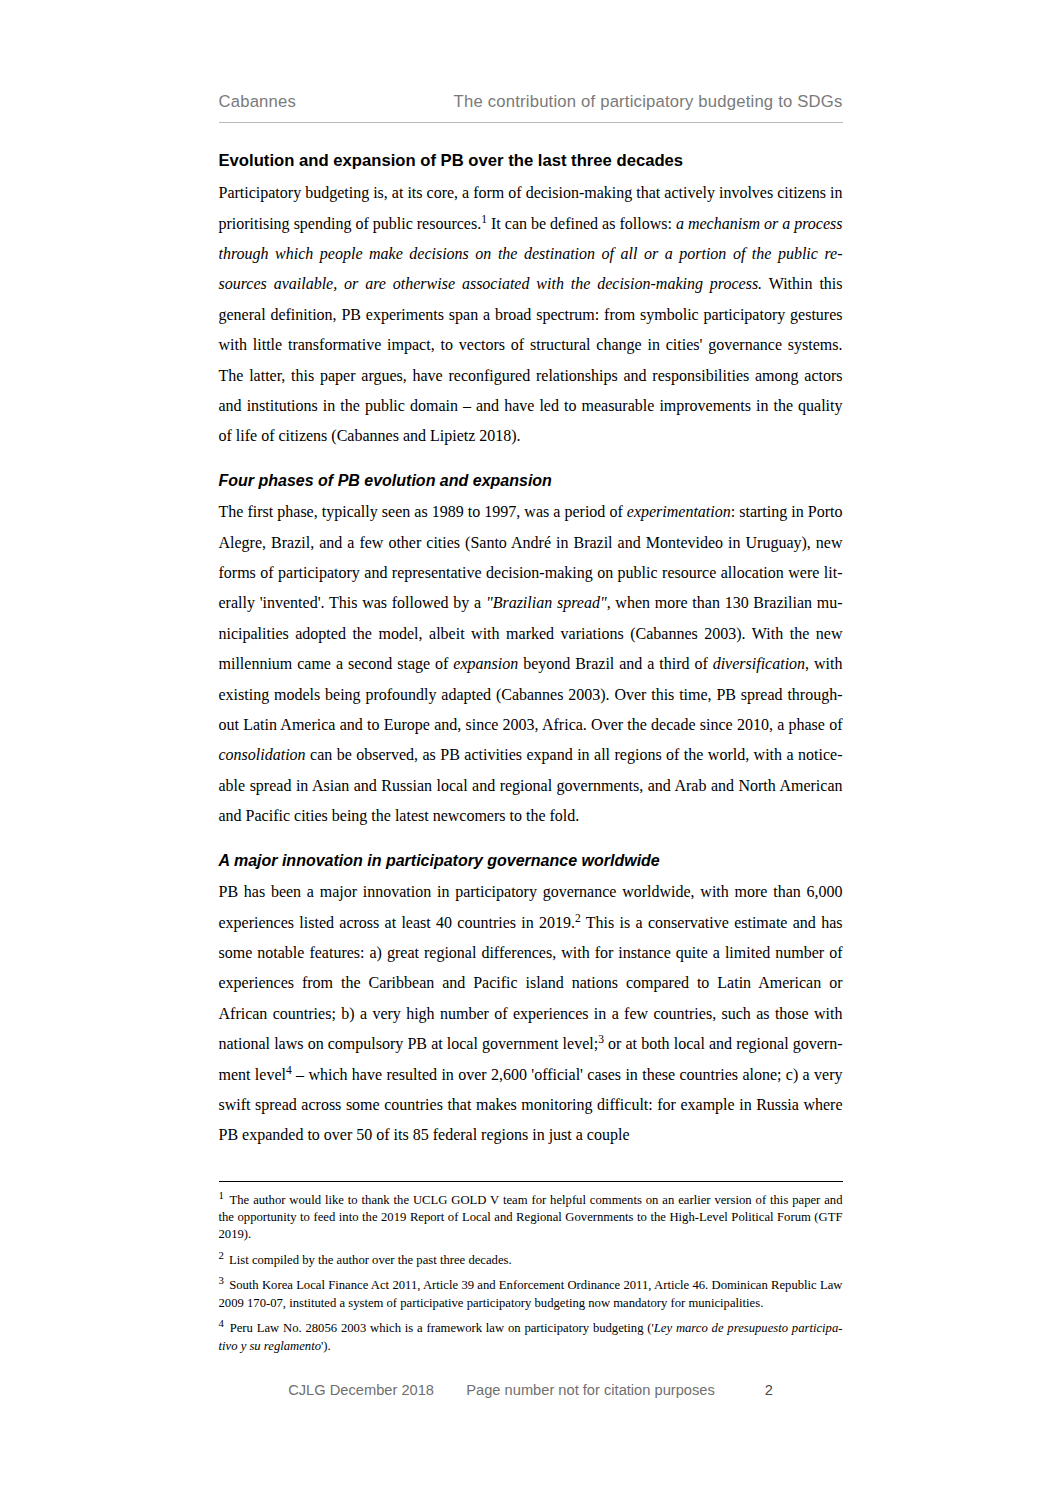Cabannes The contribution of participatory budgeting to SDGs
Evolution and expansion of PB over the last three decades
Participatory budgeting is, at its core, a form of decision-making that actively involves citizens in prioritising spending of public resources.1 It can be defined as follows: a mechanism or a process through which people make decisions on the destination of all or a portion of the public resources available, or are otherwise associated with the decision-making process. Within this general definition, PB experiments span a broad spectrum: from symbolic participatory gestures with little transformative impact, to vectors of structural change in cities' governance systems. The latter, this paper argues, have reconfigured relationships and responsibilities among actors and institutions in the public domain – and have led to measurable improvements in the quality of life of citizens (Cabannes and Lipietz 2018).
Four phases of PB evolution and expansion
The first phase, typically seen as 1989 to 1997, was a period of experimentation: starting in Porto Alegre, Brazil, and a few other cities (Santo André in Brazil and Montevideo in Uruguay), new forms of participatory and representative decision-making on public resource allocation were literally 'invented'. This was followed by a "Brazilian spread", when more than 130 Brazilian municipalities adopted the model, albeit with marked variations (Cabannes 2003). With the new millennium came a second stage of expansion beyond Brazil and a third of diversification, with existing models being profoundly adapted (Cabannes 2003). Over this time, PB spread throughout Latin America and to Europe and, since 2003, Africa. Over the decade since 2010, a phase of consolidation can be observed, as PB activities expand in all regions of the world, with a noticeable spread in Asian and Russian local and regional governments, and Arab and North American and Pacific cities being the latest newcomers to the fold.
A major innovation in participatory governance worldwide
PB has been a major innovation in participatory governance worldwide, with more than 6,000 experiences listed across at least 40 countries in 2019.2 This is a conservative estimate and has some notable features: a) great regional differences, with for instance quite a limited number of experiences from the Caribbean and Pacific island nations compared to Latin American or African countries; b) a very high number of experiences in a few countries, such as those with national laws on compulsory PB at local government level;3 or at both local and regional government level4 – which have resulted in over 2,600 'official' cases in these countries alone; c) a very swift spread across some countries that makes monitoring difficult: for example in Russia where PB expanded to over 50 of its 85 federal regions in just a couple
1 The author would like to thank the UCLG GOLD V team for helpful comments on an earlier version of this paper and the opportunity to feed into the 2019 Report of Local and Regional Governments to the High-Level Political Forum (GTF 2019).
2 List compiled by the author over the past three decades.
3 South Korea Local Finance Act 2011, Article 39 and Enforcement Ordinance 2011, Article 46. Dominican Republic Law 2009 170-07, instituted a system of participative participatory budgeting now mandatory for municipalities.
4 Peru Law No. 28056 2003 which is a framework law on participatory budgeting ('Ley marco de presupuesto participativo y su reglamento').
CJLG December 2018 Page number not for citation purposes 2